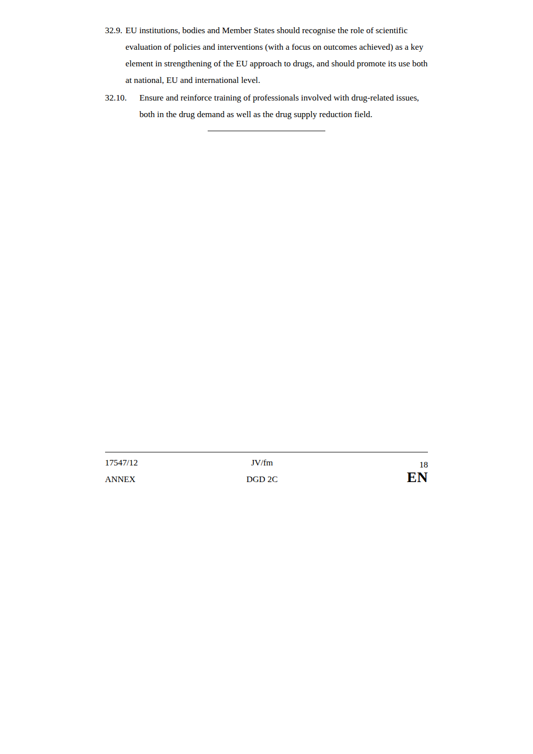32.9. EU institutions, bodies and Member States should recognise the role of scientific evaluation of policies and interventions (with a focus on outcomes achieved) as a key element in strengthening of the EU approach to drugs, and should promote its use both at national, EU and international level.
32.10. Ensure and reinforce training of professionals involved with drug-related issues, both in the drug demand as well as the drug supply reduction field.
17547/12 ANNEX
JV/fm DGD 2C
18 EN